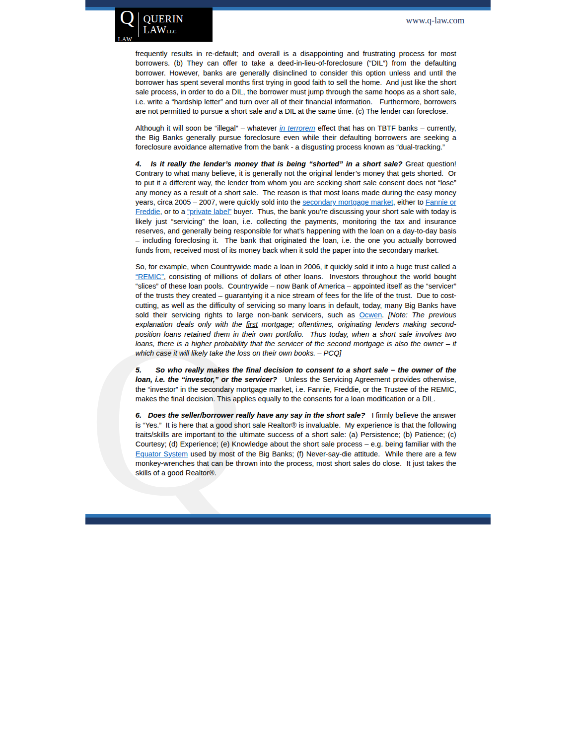Q
LAW
QUERIN
LAWLLC
www.q-law.com
Q
frequently results in re-default; and overall is a disappointing and frustrating process for most borrowers. (b) They can offer to take a deed-in-lieu-of-foreclosure (“DIL”) from the defaulting borrower. However, banks are generally disinclined to consider this option unless and until the borrower has spent several months first trying in good faith to sell the home. And just like the short sale process, in order to do a DIL, the borrower must jump through the same hoops as a short sale, i.e. write a “hardship letter” and turn over all of their financial information. Furthermore, borrowers are not permitted to pursue a short sale and a DIL at the same time. (c) The lender can foreclose.
Although it will soon be “illegal” – whatever in terrorem effect that has on TBTF banks – currently, the Big Banks generally pursue foreclosure even while their defaulting borrowers are seeking a foreclosure avoidance alternative from the bank - a disgusting process known as “dual-tracking.”
4. Is it really the lender’s money that is being “shorted” in a short sale? Great question! Contrary to what many believe, it is generally not the original lender’s money that gets shorted. Or to put it a different way, the lender from whom you are seeking short sale consent does not “lose” any money as a result of a short sale. The reason is that most loans made during the easy money years, circa 2005 – 2007, were quickly sold into the secondary mortgage market, either to Fannie or Freddie, or to a “private label” buyer. Thus, the bank you’re discussing your short sale with today is likely just “servicing” the loan, i.e. collecting the payments, monitoring the tax and insurance reserves, and generally being responsible for what’s happening with the loan on a day-to-day basis – including foreclosing it. The bank that originated the loan, i.e. the one you actually borrowed funds from, received most of its money back when it sold the paper into the secondary market.
So, for example, when Countrywide made a loan in 2006, it quickly sold it into a huge trust called a “REMIC”, consisting of millions of dollars of other loans. Investors throughout the world bought “slices” of these loan pools. Countrywide – now Bank of America – appointed itself as the “servicer” of the trusts they created – guarantying it a nice stream of fees for the life of the trust. Due to cost-cutting, as well as the difficulty of servicing so many loans in default, today, many Big Banks have sold their servicing rights to large non-bank servicers, such as Ocwen. [Note: The previous explanation deals only with the first mortgage; oftentimes, originating lenders making second-position loans retained them in their own portfolio. Thus today, when a short sale involves two loans, there is a higher probability that the servicer of the second mortgage is also the owner – it which case it will likely take the loss on their own books. – PCQ]
5. So who really makes the final decision to consent to a short sale – the owner of the loan, i.e. the “investor,” or the servicer? Unless the Servicing Agreement provides otherwise, the “investor” in the secondary mortgage market, i.e. Fannie, Freddie, or the Trustee of the REMIC, makes the final decision. This applies equally to the consents for a loan modification or a DIL.
6. Does the seller/borrower really have any say in the short sale? I firmly believe the answer is “Yes.” It is here that a good short sale Realtor® is invaluable. My experience is that the following traits/skills are important to the ultimate success of a short sale: (a) Persistence; (b) Patience; (c) Courtesy; (d) Experience; (e) Knowledge about the short sale process – e.g. being familiar with the Equator System used by most of the Big Banks; (f) Never-say-die attitude. While there are a few monkey-wrenches that can be thrown into the process, most short sales do close. It just takes the skills of a good Realtor®.